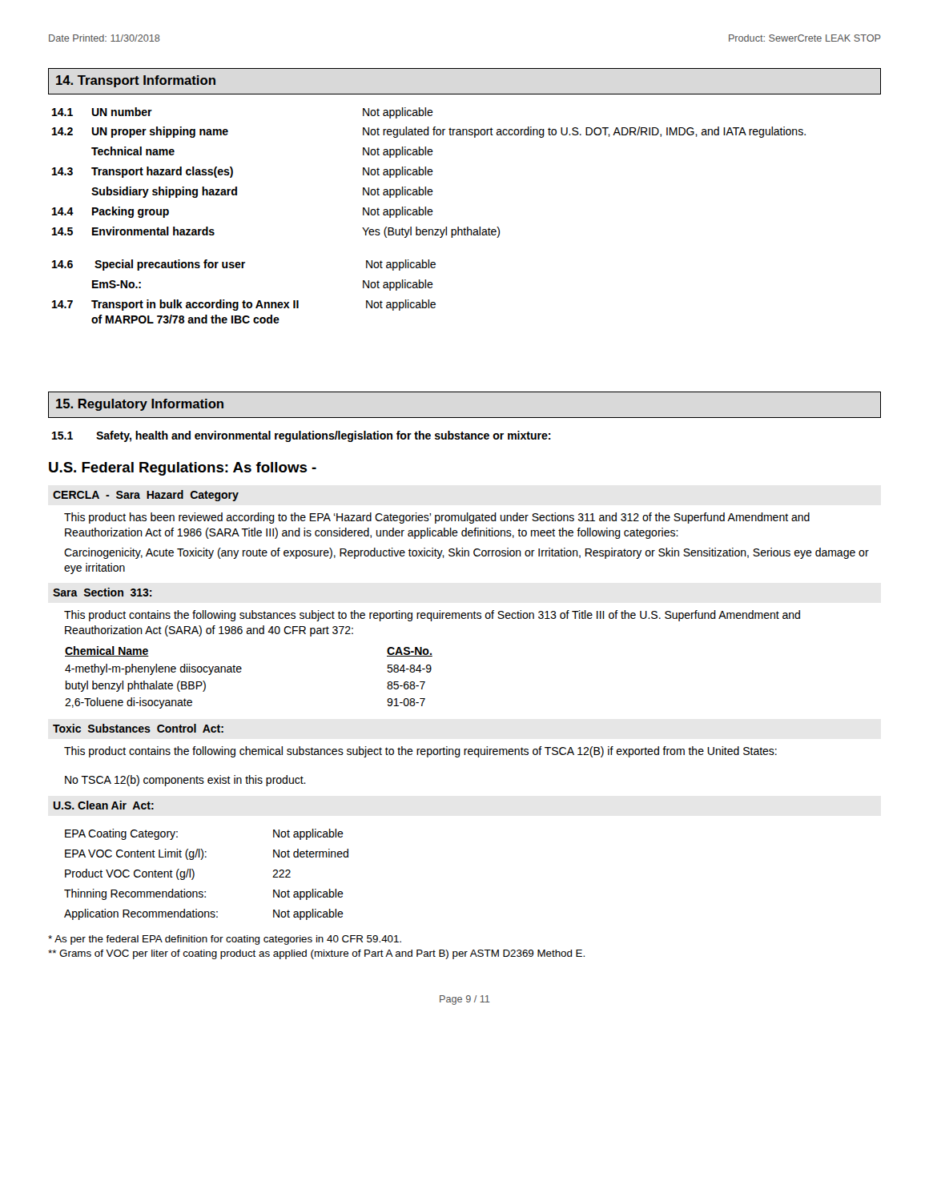Date Printed: 11/30/2018
Product: SewerCrete LEAK STOP
14. Transport Information
| 14.1 | UN number | Not applicable |
| 14.2 | UN proper shipping name | Not regulated for transport according to U.S. DOT, ADR/RID, IMDG, and IATA regulations. |
| | Technical name | Not applicable |
| 14.3 | Transport hazard class(es) | Not applicable |
| | Subsidiary shipping hazard | Not applicable |
| 14.4 | Packing group | Not applicable |
| 14.5 | Environmental hazards | Yes (Butyl benzyl phthalate) |
| 14.6 | Special precautions for user | Not applicable |
| | EmS-No.: | Not applicable |
| 14.7 | Transport in bulk according to Annex II of MARPOL 73/78 and the IBC code | Not applicable |
15. Regulatory Information
| 15.1 | Safety, health and environmental regulations/legislation for the substance or mixture: |
U.S. Federal Regulations: As follows -
CERCLA - Sara Hazard Category
This product has been reviewed according to the EPA ‘Hazard Categories’ promulgated under Sections 311 and 312 of the Superfund Amendment and Reauthorization Act of 1986 (SARA Title III) and is considered, under applicable definitions, to meet the following categories:
Carcinogenicity, Acute Toxicity (any route of exposure), Reproductive toxicity, Skin Corrosion or Irritation, Respiratory or Skin Sensitization, Serious eye damage or eye irritation
Sara Section 313:
This product contains the following substances subject to the reporting requirements of Section 313 of Title III of the U.S. Superfund Amendment and Reauthorization Act (SARA) of 1986 and 40 CFR part 372:
| Chemical Name | CAS-No. |
| --- | --- |
| 4-methyl-m-phenylene diisocyanate | 584-84-9 |
| butyl benzyl phthalate (BBP) | 85-68-7 |
| 2,6-Toluene di-isocyanate | 91-08-7 |
Toxic Substances Control Act:
This product contains the following chemical substances subject to the reporting requirements of TSCA 12(B) if exported from the United States:
No TSCA 12(b) components exist in this product.
U.S. Clean Air Act:
| EPA Coating Category: | Not applicable |
| EPA VOC Content Limit (g/l): | Not determined |
| Product VOC Content (g/l) | 222 |
| Thinning Recommendations: | Not applicable |
| Application Recommendations: | Not applicable |
* As per the federal EPA definition for coating categories in 40 CFR 59.401.
** Grams of VOC per liter of coating product as applied (mixture of Part A and Part B) per ASTM D2369 Method E.
Page 9 / 11